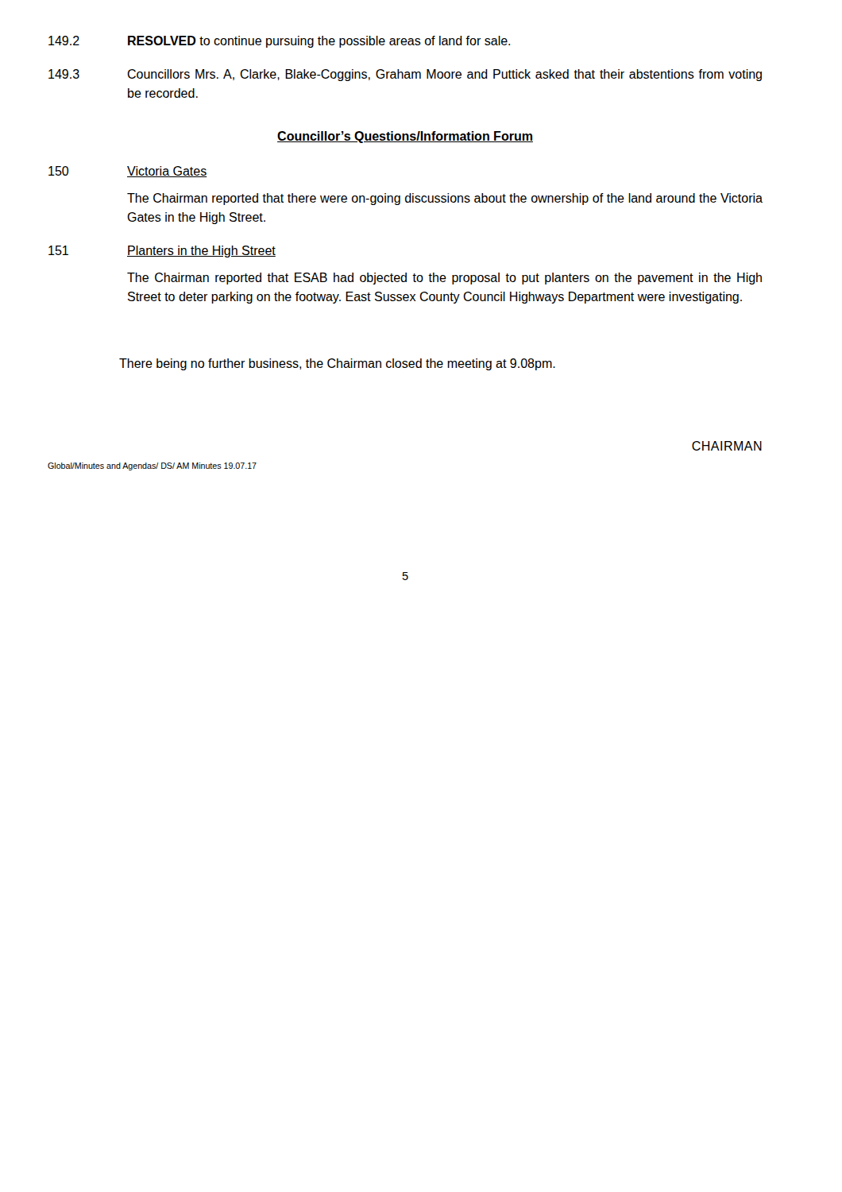149.2
RESOLVED to continue pursuing the possible areas of land for sale.
149.3
Councillors Mrs. A, Clarke, Blake-Coggins, Graham Moore and Puttick asked that their abstentions from voting be recorded.
Councillor’s Questions/Information Forum
150
Victoria Gates
The Chairman reported that there were on-going discussions about the ownership of the land around the Victoria Gates in the High Street.
151
Planters in the High Street
The Chairman reported that ESAB had objected to the proposal to put planters on the pavement in the High Street to deter parking on the footway. East Sussex County Council Highways Department were investigating.
There being no further business, the Chairman closed the meeting at 9.08pm.
CHAIRMAN
Global/Minutes and Agendas/ DS/ AM Minutes 19.07.17
5